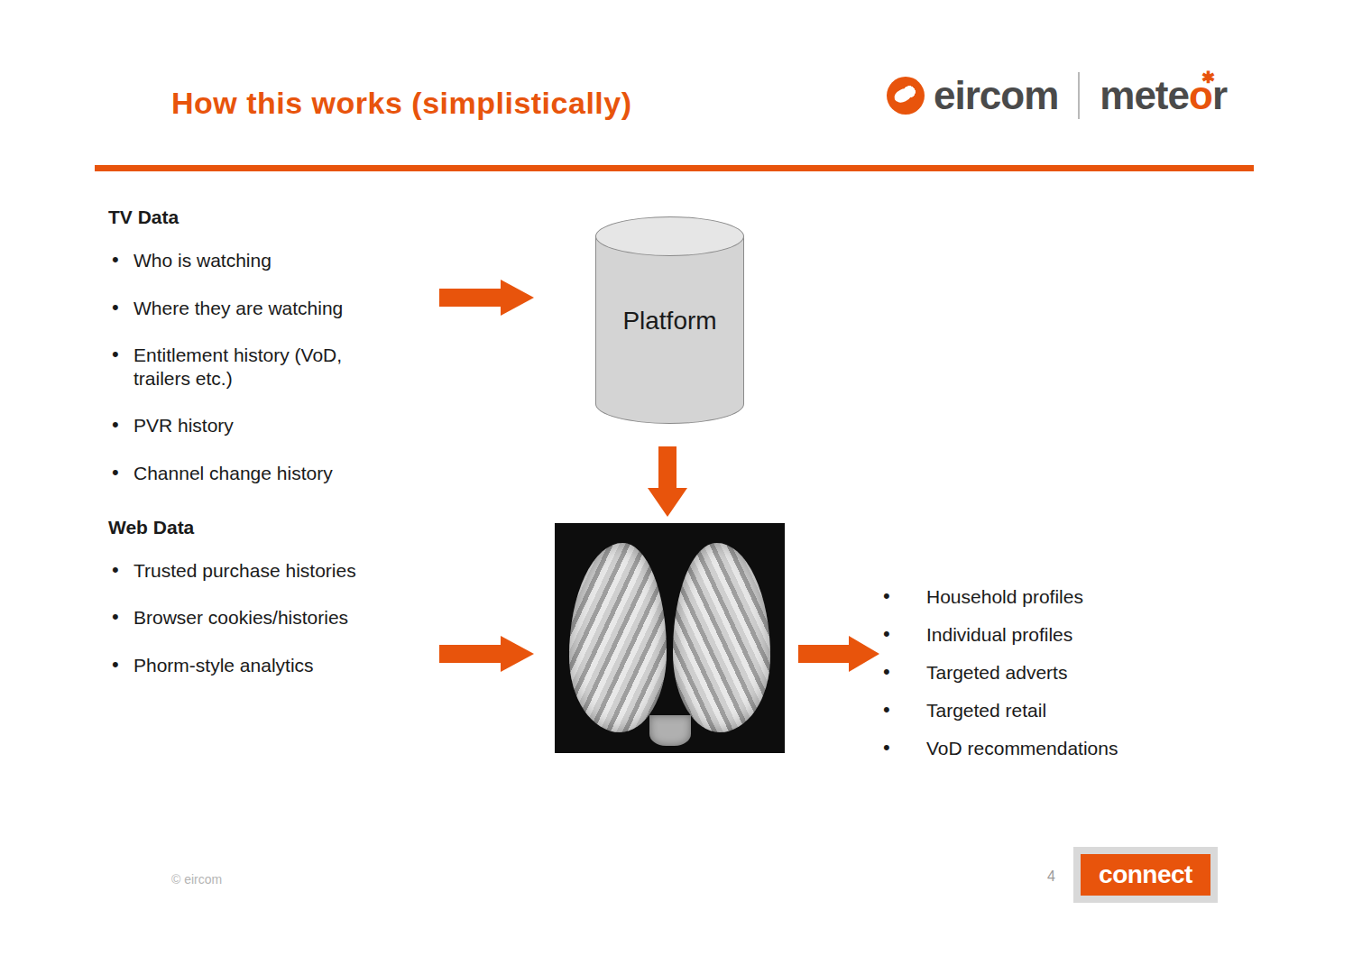How this works (simplistically)
eircom
meteor✱
TV Data
Who is watching
Where they are watching
Entitlement history (VoD,
trailers etc.)
PVR history
Channel change history
Web Data
Trusted purchase histories
Browser cookies/histories
Phorm-style analytics
Platform
Household profiles
Individual profiles
Targeted adverts
Targeted retail
VoD recommendations
connect
© eircom
4